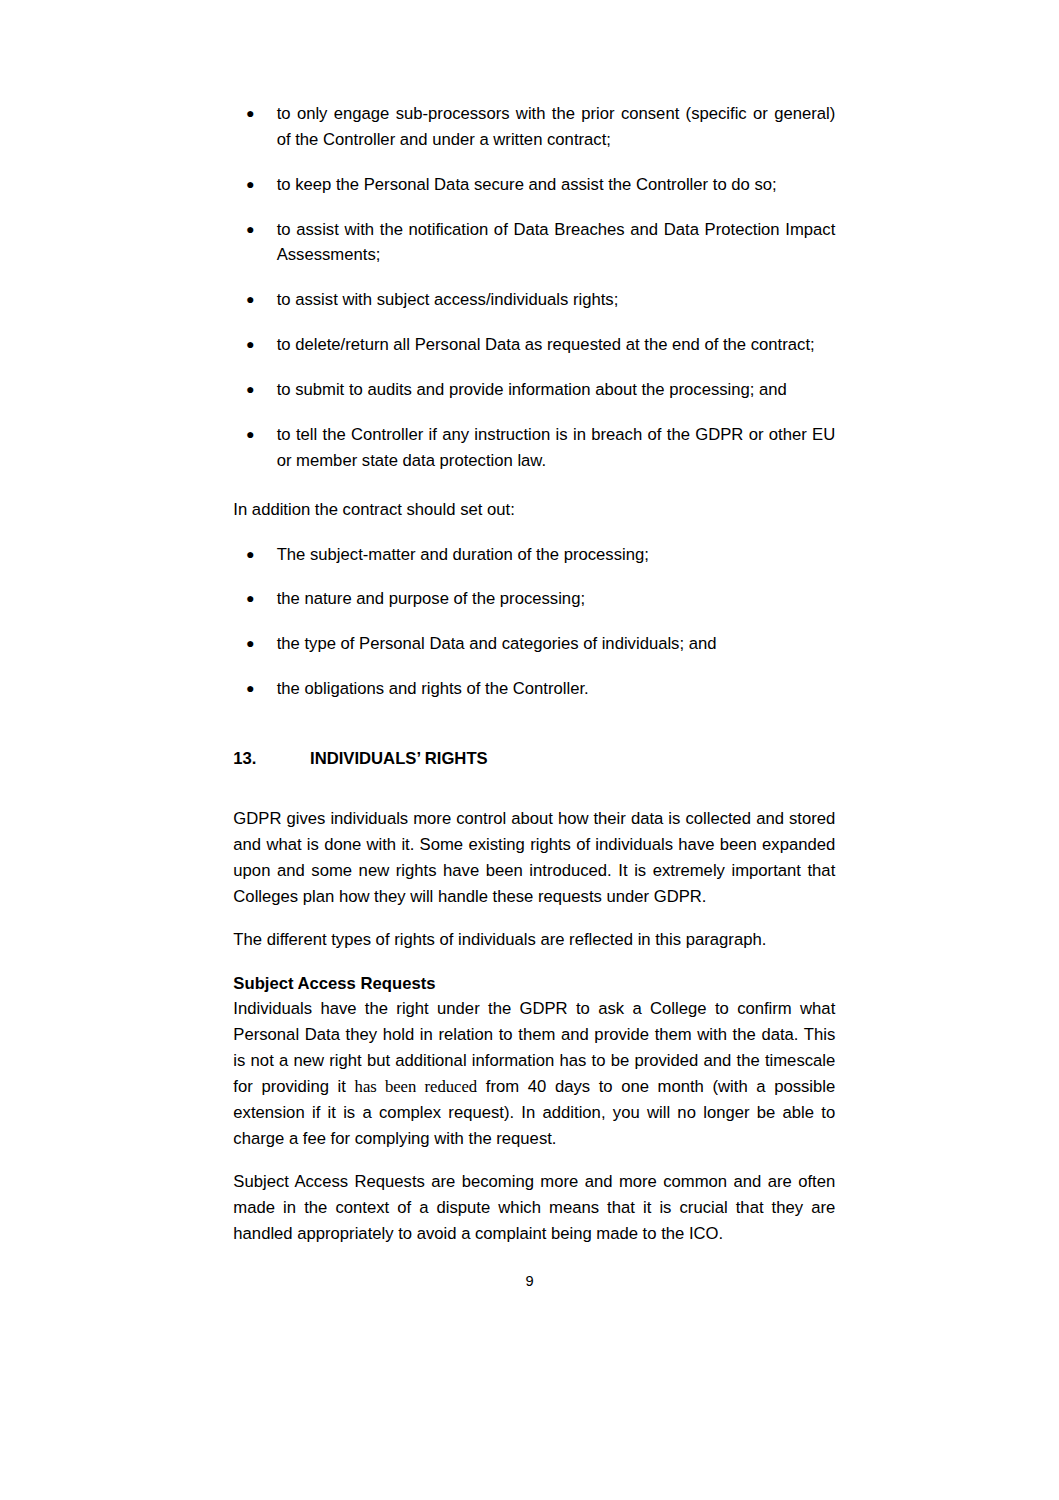to only engage sub-processors with the prior consent (specific or general) of the Controller and under a written contract;
to keep the Personal Data secure and assist the Controller to do so;
to assist with the notification of Data Breaches and Data Protection Impact Assessments;
to assist with subject access/individuals rights;
to delete/return all Personal Data as requested at the end of the contract;
to submit to audits and provide information about the processing; and
to tell the Controller if any instruction is in breach of the GDPR or other EU or member state data protection law.
In addition the contract should set out:
The subject-matter and duration of the processing;
the nature and purpose of the processing;
the type of Personal Data and categories of individuals; and
the obligations and rights of the Controller.
13. INDIVIDUALS’ RIGHTS
GDPR gives individuals more control about how their data is collected and stored and what is done with it. Some existing rights of individuals have been expanded upon and some new rights have been introduced. It is extremely important that Colleges plan how they will handle these requests under GDPR.
The different types of rights of individuals are reflected in this paragraph.
Subject Access Requests
Individuals have the right under the GDPR to ask a College to confirm what Personal Data they hold in relation to them and provide them with the data. This is not a new right but additional information has to be provided and the timescale for providing it has been reduced from 40 days to one month (with a possible extension if it is a complex request). In addition, you will no longer be able to charge a fee for complying with the request.
Subject Access Requests are becoming more and more common and are often made in the context of a dispute which means that it is crucial that they are handled appropriately to avoid a complaint being made to the ICO.
9